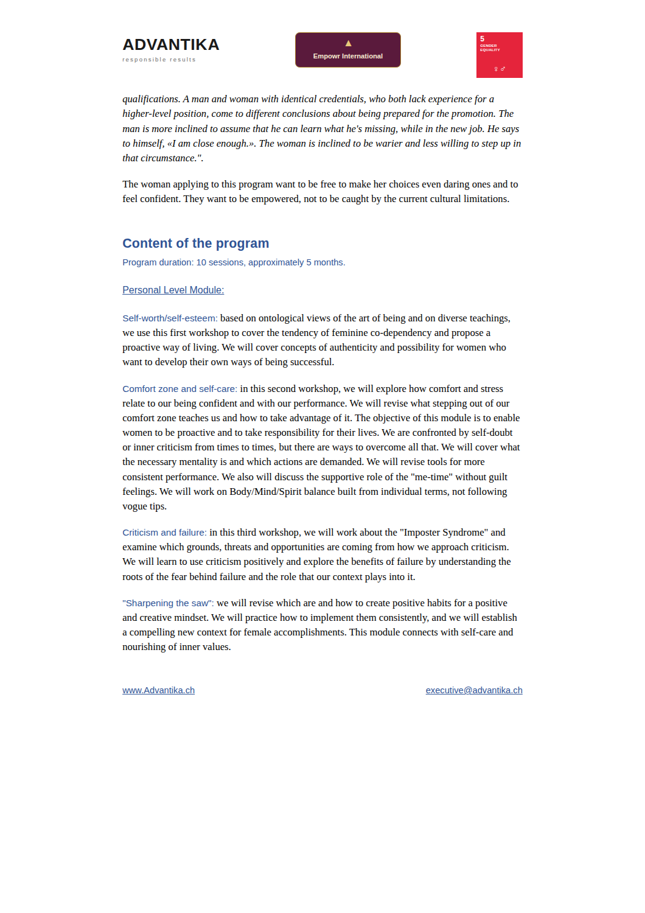ADVANTIKA
responsible results
▲
Empowr International
5
GENDER
EQUALITY
♀♂
qualifications. A man and woman with identical credentials, who both lack experience for a higher-level position, come to different conclusions about being prepared for the promotion. The man is more inclined to assume that he can learn what he's missing, while in the new job. He says to himself, «I am close enough.». The woman is inclined to be warier and less willing to step up in that circumstance.".
The woman applying to this program want to be free to make her choices even daring ones and to feel confident. They want to be empowered, not to be caught by the current cultural limitations.
Content of the program
Program duration: 10 sessions, approximately 5 months.
Personal Level Module:
Self-worth/self-esteem: based on ontological views of the art of being and on diverse teachings, we use this first workshop to cover the tendency of feminine co-dependency and propose a proactive way of living. We will cover concepts of authenticity and possibility for women who want to develop their own ways of being successful.
Comfort zone and self-care: in this second workshop, we will explore how comfort and stress relate to our being confident and with our performance. We will revise what stepping out of our comfort zone teaches us and how to take advantage of it. The objective of this module is to enable women to be proactive and to take responsibility for their lives. We are confronted by self-doubt or inner criticism from times to times, but there are ways to overcome all that. We will cover what the necessary mentality is and which actions are demanded. We will revise tools for more consistent performance. We also will discuss the supportive role of the "me-time" without guilt feelings. We will work on Body/Mind/Spirit balance built from individual terms, not following vogue tips.
Criticism and failure: in this third workshop, we will work about the "Imposter Syndrome" and examine which grounds, threats and opportunities are coming from how we approach criticism. We will learn to use criticism positively and explore the benefits of failure by understanding the roots of the fear behind failure and the role that our context plays into it.
"Sharpening the saw": we will revise which are and how to create positive habits for a positive and creative mindset. We will practice how to implement them consistently, and we will establish a compelling new context for female accomplishments. This module connects with self-care and nourishing of inner values.
www.Advantika.ch executive@advantika.ch